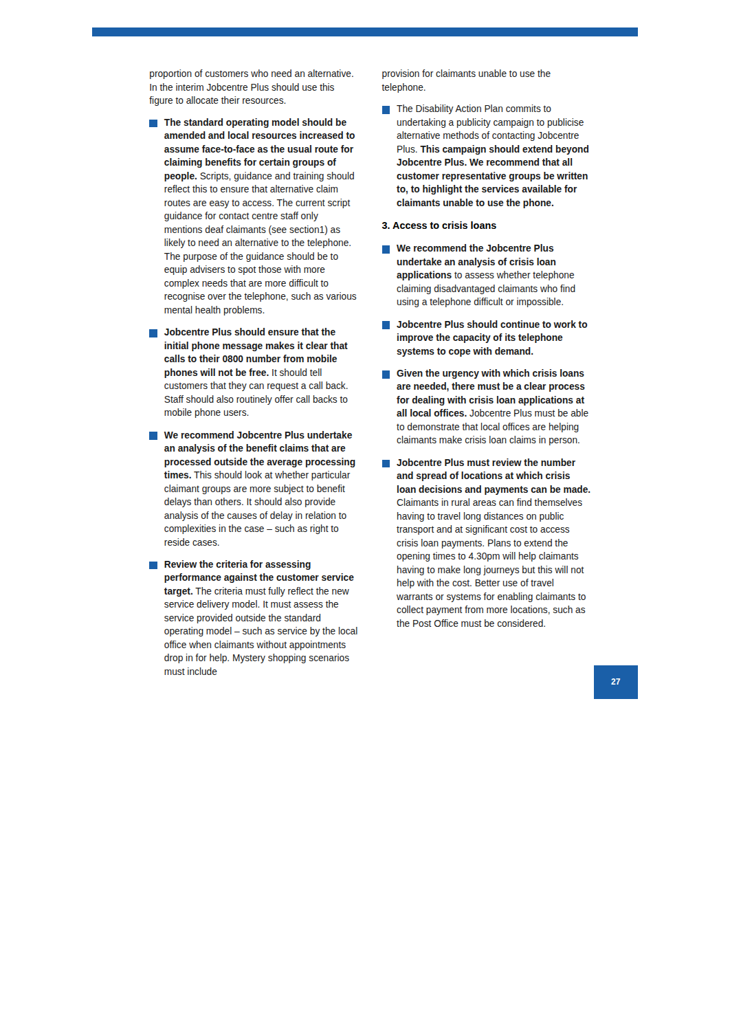proportion of customers who need an alternative. In the interim Jobcentre Plus should use this figure to allocate their resources.
The standard operating model should be amended and local resources increased to assume face-to-face as the usual route for claiming benefits for certain groups of people. Scripts, guidance and training should reflect this to ensure that alternative claim routes are easy to access. The current script guidance for contact centre staff only mentions deaf claimants (see section1) as likely to need an alternative to the telephone. The purpose of the guidance should be to equip advisers to spot those with more complex needs that are more difficult to recognise over the telephone, such as various mental health problems.
Jobcentre Plus should ensure that the initial phone message makes it clear that calls to their 0800 number from mobile phones will not be free. It should tell customers that they can request a call back. Staff should also routinely offer call backs to mobile phone users.
We recommend Jobcentre Plus undertake an analysis of the benefit claims that are processed outside the average processing times. This should look at whether particular claimant groups are more subject to benefit delays than others. It should also provide analysis of the causes of delay in relation to complexities in the case – such as right to reside cases.
Review the criteria for assessing performance against the customer service target. The criteria must fully reflect the new service delivery model. It must assess the service provided outside the standard operating model – such as service by the local office when claimants without appointments drop in for help. Mystery shopping scenarios must include
provision for claimants unable to use the telephone.
The Disability Action Plan commits to undertaking a publicity campaign to publicise alternative methods of contacting Jobcentre Plus. This campaign should extend beyond Jobcentre Plus. We recommend that all customer representative groups be written to, to highlight the services available for claimants unable to use the phone.
3. Access to crisis loans
We recommend the Jobcentre Plus undertake an analysis of crisis loan applications to assess whether telephone claiming disadvantaged claimants who find using a telephone difficult or impossible.
Jobcentre Plus should continue to work to improve the capacity of its telephone systems to cope with demand.
Given the urgency with which crisis loans are needed, there must be a clear process for dealing with crisis loan applications at all local offices. Jobcentre Plus must be able to demonstrate that local offices are helping claimants make crisis loan claims in person.
Jobcentre Plus must review the number and spread of locations at which crisis loan decisions and payments can be made. Claimants in rural areas can find themselves having to travel long distances on public transport and at significant cost to access crisis loan payments. Plans to extend the opening times to 4.30pm will help claimants having to make long journeys but this will not help with the cost. Better use of travel warrants or systems for enabling claimants to collect payment from more locations, such as the Post Office must be considered.
27